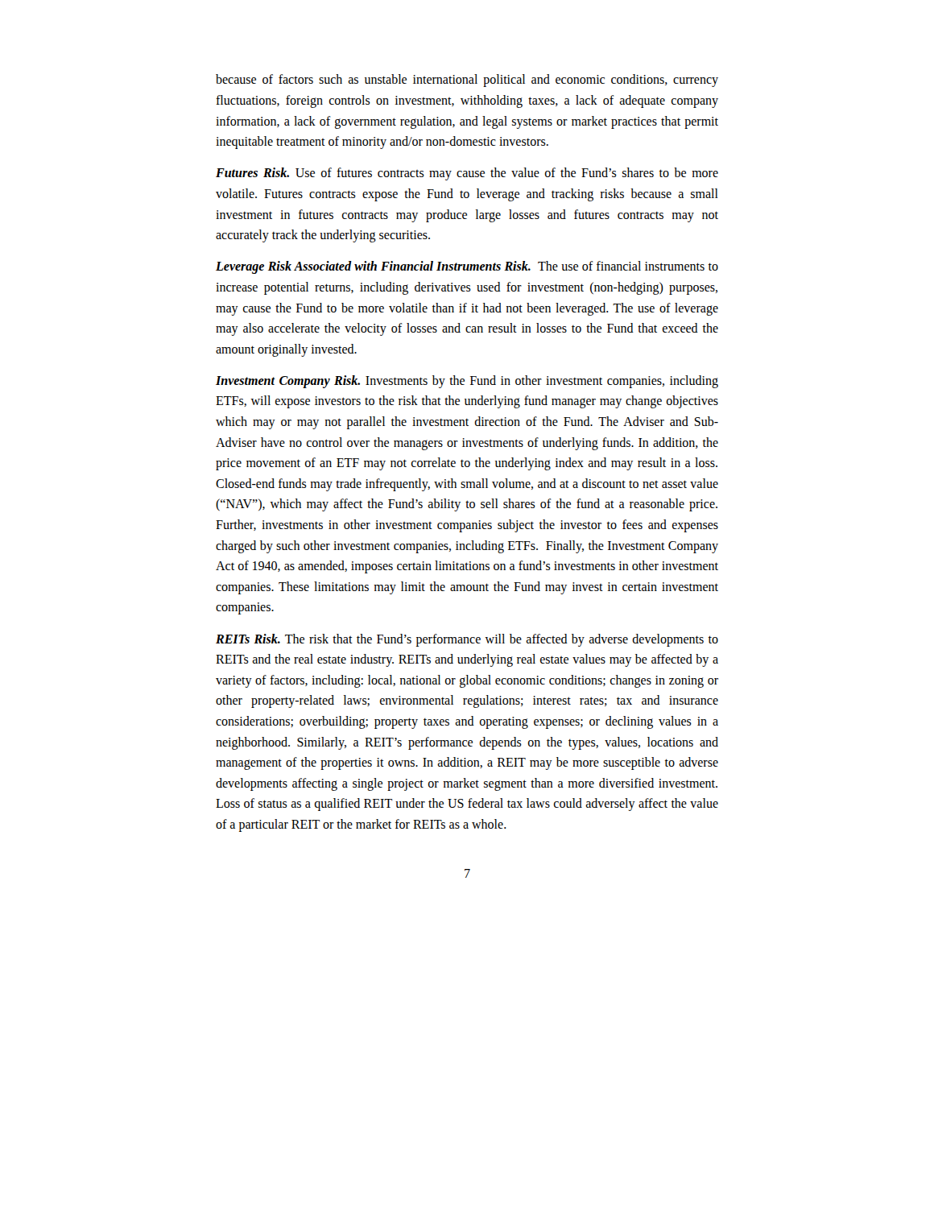because of factors such as unstable international political and economic conditions, currency fluctuations, foreign controls on investment, withholding taxes, a lack of adequate company information, a lack of government regulation, and legal systems or market practices that permit inequitable treatment of minority and/or non-domestic investors.
Futures Risk. Use of futures contracts may cause the value of the Fund’s shares to be more volatile. Futures contracts expose the Fund to leverage and tracking risks because a small investment in futures contracts may produce large losses and futures contracts may not accurately track the underlying securities.
Leverage Risk Associated with Financial Instruments Risk. The use of financial instruments to increase potential returns, including derivatives used for investment (non-hedging) purposes, may cause the Fund to be more volatile than if it had not been leveraged. The use of leverage may also accelerate the velocity of losses and can result in losses to the Fund that exceed the amount originally invested.
Investment Company Risk. Investments by the Fund in other investment companies, including ETFs, will expose investors to the risk that the underlying fund manager may change objectives which may or may not parallel the investment direction of the Fund. The Adviser and Sub-Adviser have no control over the managers or investments of underlying funds. In addition, the price movement of an ETF may not correlate to the underlying index and may result in a loss. Closed-end funds may trade infrequently, with small volume, and at a discount to net asset value (“NAV”), which may affect the Fund’s ability to sell shares of the fund at a reasonable price. Further, investments in other investment companies subject the investor to fees and expenses charged by such other investment companies, including ETFs. Finally, the Investment Company Act of 1940, as amended, imposes certain limitations on a fund’s investments in other investment companies. These limitations may limit the amount the Fund may invest in certain investment companies.
REITs Risk. The risk that the Fund’s performance will be affected by adverse developments to REITs and the real estate industry. REITs and underlying real estate values may be affected by a variety of factors, including: local, national or global economic conditions; changes in zoning or other property-related laws; environmental regulations; interest rates; tax and insurance considerations; overbuilding; property taxes and operating expenses; or declining values in a neighborhood. Similarly, a REIT’s performance depends on the types, values, locations and management of the properties it owns. In addition, a REIT may be more susceptible to adverse developments affecting a single project or market segment than a more diversified investment. Loss of status as a qualified REIT under the US federal tax laws could adversely affect the value of a particular REIT or the market for REITs as a whole.
7